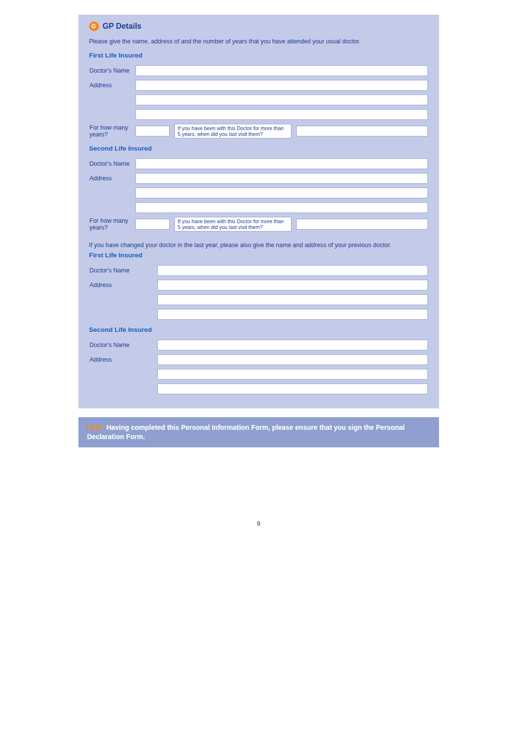G GP Details
Please give the name, address of and the number of years that you have attended your usual doctor.
First Life Insured
| Doctor's Name | |
| Address | |
| For how many years? | If you have been with this Doctor for more than 5 years, when did you last visit them? |
Second Life Insured
| Doctor's Name | |
| Address | |
| For how many years? | If you have been with this Doctor for more than 5 years, when did you last visit them? |
If you have changed your doctor in the last year, please also give the name and address of your previous doctor.
First Life Insured
| Doctor's Name | |
| Address | |
Second Life Insured
| Doctor's Name | |
| Address | |
Note: Having completed this Personal Information Form, please ensure that you sign the Personal Declaration Form.
9